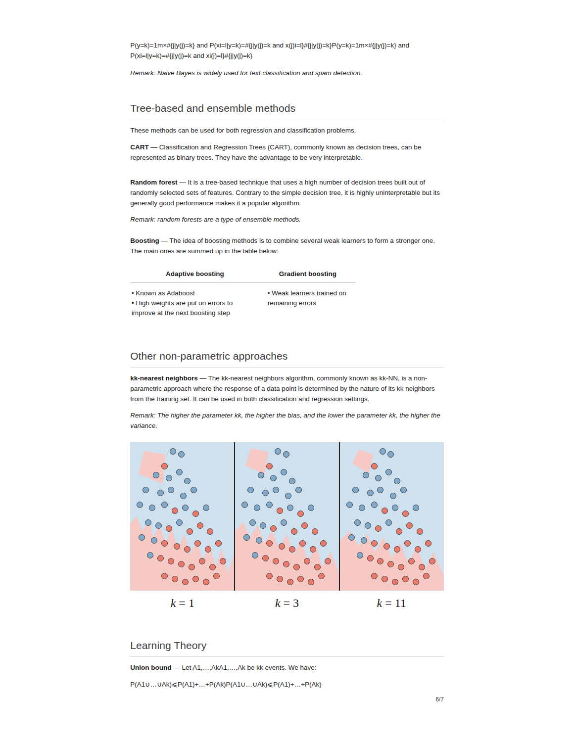P(y=k)=1m×#{j|y(j)=k} and P(xi=l|y=k)=#{j|y(j)=k and x(j)i=l}#{j|y(j)=k}P(y=k)=1m×#{j|y(j)=k} and P(xi=l|y=k)=#{j|y(j)=k and xi(j)=l}#{j|y(j)=k}
Remark: Naive Bayes is widely used for text classification and spam detection.
Tree-based and ensemble methods
These methods can be used for both regression and classification problems.
CART — Classification and Regression Trees (CART), commonly known as decision trees, can be represented as binary trees. They have the advantage to be very interpretable.
Random forest — It is a tree-based technique that uses a high number of decision trees built out of randomly selected sets of features. Contrary to the simple decision tree, it is highly uninterpretable but its generally good performance makes it a popular algorithm.
Remark: random forests are a type of ensemble methods.
Boosting — The idea of boosting methods is to combine several weak learners to form a stronger one. The main ones are summed up in the table below:
| Adaptive boosting | Gradient boosting |
| --- | --- |
| • Known as Adaboost • High weights are put on errors to improve at the next boosting step | • Weak learners trained on remaining errors |
Other non-parametric approaches
kk-nearest neighbors — The kk-nearest neighbors algorithm, commonly known as kk-NN, is a non-parametric approach where the response of a data point is determined by the nature of its kk neighbors from the training set. It can be used in both classification and regression settings.
Remark: The higher the parameter kk, the higher the bias, and the lower the parameter kk, the higher the variance.
k = 1
k = 3
k = 11
Learning Theory
Union bound — Let A1,…,AkA1,…,Ak be kk events. We have:
P(A1∪…∪Ak)⩽P(A1)+…+P(Ak)P(A1∪…∪Ak)⩽P(A1)+…+P(Ak)
6/7